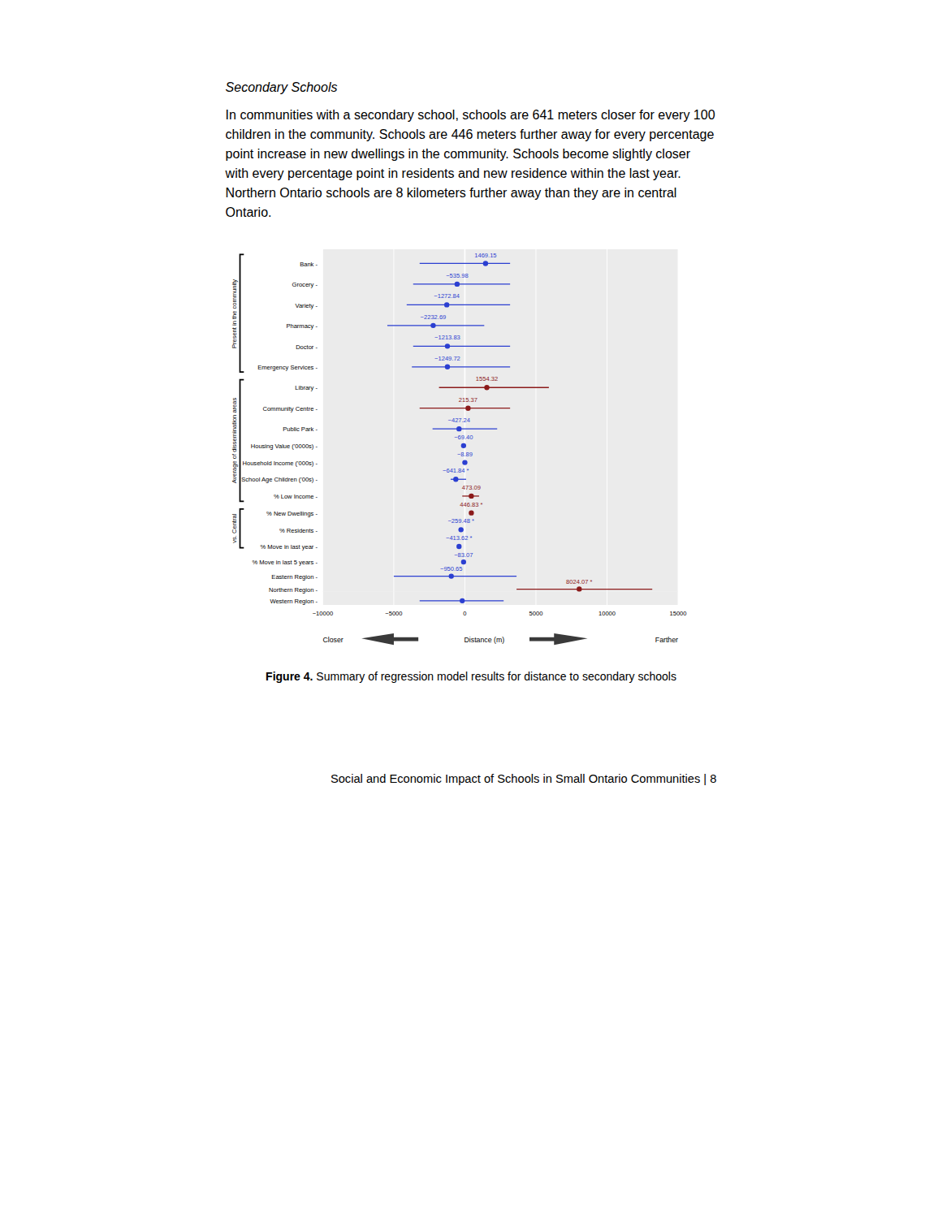Secondary Schools
In communities with a secondary school, schools are 641 meters closer for every 100 children in the community. Schools are 446 meters further away for every percentage point increase in new dwellings in the community. Schools become slightly closer with every percentage point in residents and new residence within the last year. Northern Ontario schools are 8 kilometers further away than they are in central Ontario.
Present in the community Average of dissemination areas vs. Central Bank - 1469.15 Grocery - −535.98 Variety - −1272.84 Pharmacy - −2232.69 Doctor - −1213.83 Emergency Services - −1249.72 Library - 1554.32 Community Centre - 215.37 Public Park - −427.24 Housing Value ('0000s) - −69.40 Household Income ('000s) - −8.89 School Age Children ('00s) - −641.84 * % Low Income - 473.09 % New Dwellings - 446.83 * % Residents - −259.48 * % Move in last year - −413.62 * % Move in last 5 years - −83.07 Eastern Region - −950.65 Northern Region - 8024.07 * Western Region - −10000 −5000 0 5000 10000 15000 Closer Distance (m) Farther
Figure 4. Summary of regression model results for distance to secondary schools
Social and Economic Impact of Schools in Small Ontario Communities | 8